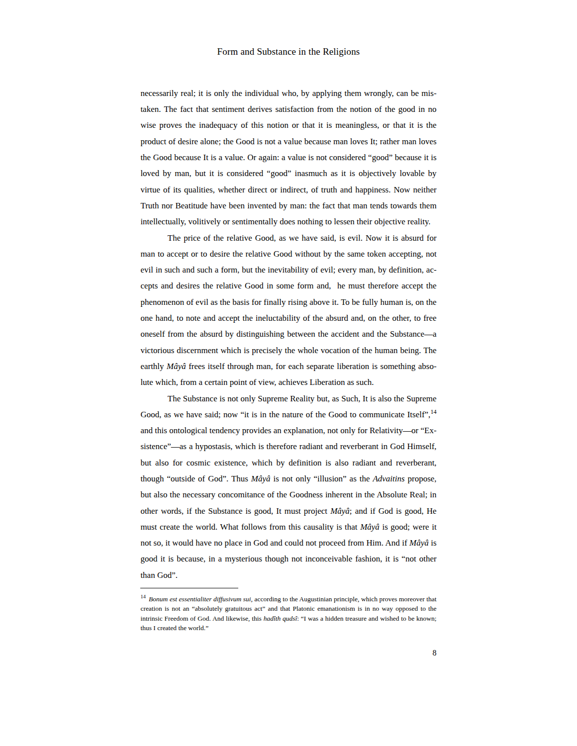Form and Substance in the Religions
necessarily real; it is only the individual who, by applying them wrongly, can be mistaken. The fact that sentiment derives satisfaction from the notion of the good in no wise proves the inadequacy of this notion or that it is meaningless, or that it is the product of desire alone; the Good is not a value because man loves It; rather man loves the Good because It is a value. Or again: a value is not considered “good” because it is loved by man, but it is considered “good” inasmuch as it is objectively lovable by virtue of its qualities, whether direct or indirect, of truth and happiness. Now neither Truth nor Beatitude have been invented by man: the fact that man tends towards them intellectually, volitively or sentimentally does nothing to lessen their objective reality.
The price of the relative Good, as we have said, is evil. Now it is absurd for man to accept or to desire the relative Good without by the same token accepting, not evil in such and such a form, but the inevitability of evil; every man, by definition, accepts and desires the relative Good in some form and, he must therefore accept the phenomenon of evil as the basis for finally rising above it. To be fully human is, on the one hand, to note and accept the ineluctability of the absurd and, on the other, to free oneself from the absurd by distinguishing between the accident and the Substance—a victorious discernment which is precisely the whole vocation of the human being. The earthly Mâyâ frees itself through man, for each separate liberation is something absolute which, from a certain point of view, achieves Liberation as such.
The Substance is not only Supreme Reality but, as Such, It is also the Supreme Good, as we have said; now “it is in the nature of the Good to communicate Itself”,14 and this ontological tendency provides an explanation, not only for Relativity—or “Ex-sistence”—as a hypostasis, which is therefore radiant and reverberant in God Himself, but also for cosmic existence, which by definition is also radiant and reverberant, though “outside of God”. Thus Mâyâ is not only “illusion” as the Advaitins propose, but also the necessary concomitance of the Goodness inherent in the Absolute Real; in other words, if the Substance is good, It must project Mâyâ; and if God is good, He must create the world. What follows from this causality is that Mâyâ is good; were it not so, it would have no place in God and could not proceed from Him. And if Mâyâ is good it is because, in a mysterious though not inconceivable fashion, it is “not other than God”.
14 Bonum est essentialiter diffusivum sui, according to the Augustinian principle, which proves moreover that creation is not an “absolutely gratuitous act” and that Platonic emanationism is in no way opposed to the intrinsic Freedom of God. And likewise, this hadîth qudsî: “I was a hidden treasure and wished to be known; thus I created the world.”
8